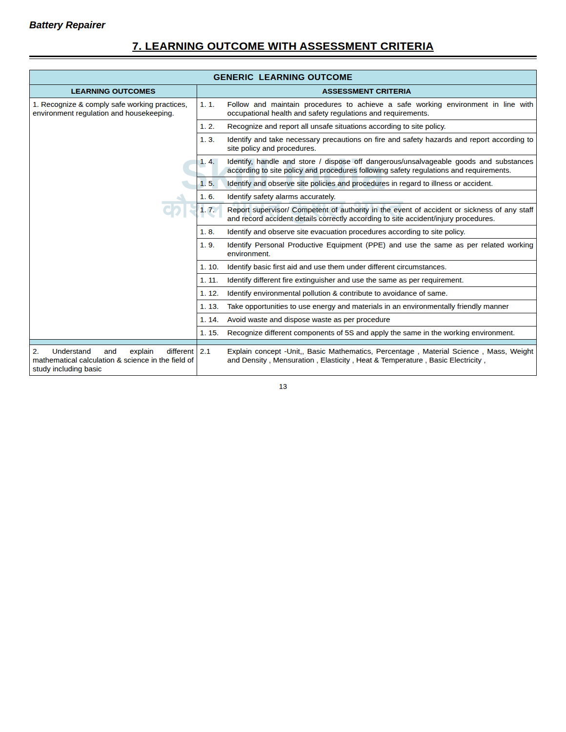Skill India
कौशल भारत कुशल भारत
Battery Repairer
7. LEARNING OUTCOME WITH ASSESSMENT CRITERIA
| GENERIC LEARNING OUTCOME |
| LEARNING OUTCOMES | ASSESSMENT CRITERIA |
| 1. Recognize & comply safe working practices, environment regulation and housekeeping. | 1. 1. Follow and maintain procedures to achieve a safe working environment in line with occupational health and safety regulations and requirements. |
| 1. 2. Recognize and report all unsafe situations according to site policy. |
| 1. 3. Identify and take necessary precautions on fire and safety hazards and report according to site policy and procedures. |
| 1. 4. Identify, handle and store / dispose off dangerous/unsalvageable goods and substances according to site policy and procedures following safety regulations and requirements. |
| 1. 5. Identify and observe site policies and procedures in regard to illness or accident. |
| 1. 6. Identify safety alarms accurately. |
| 1. 7. Report supervisor/ Competent of authority in the event of accident or sickness of any staff and record accident details correctly according to site accident/injury procedures. |
| 1. 8. Identify and observe site evacuation procedures according to site policy. |
| 1. 9. Identify Personal Productive Equipment (PPE) and use the same as per related working environment. |
| 1. 10. Identify basic first aid and use them under different circumstances. |
| 1. 11. Identify different fire extinguisher and use the same as per requirement. |
| 1. 12. Identify environmental pollution & contribute to avoidance of same. |
| 1. 13. Take opportunities to use energy and materials in an environmentally friendly manner |
| 1. 14. Avoid waste and dispose waste as per procedure |
| 1. 15. Recognize different components of 5S and apply the same in the working environment. |
| 2. Understand and explain different mathematical calculation & science in the field of study including basic | 2.1 Explain concept -Unit,, Basic Mathematics, Percentage , Material Science , Mass, Weight and Density , Mensuration , Elasticity , Heat & Temperature , Basic Electricity , |
13